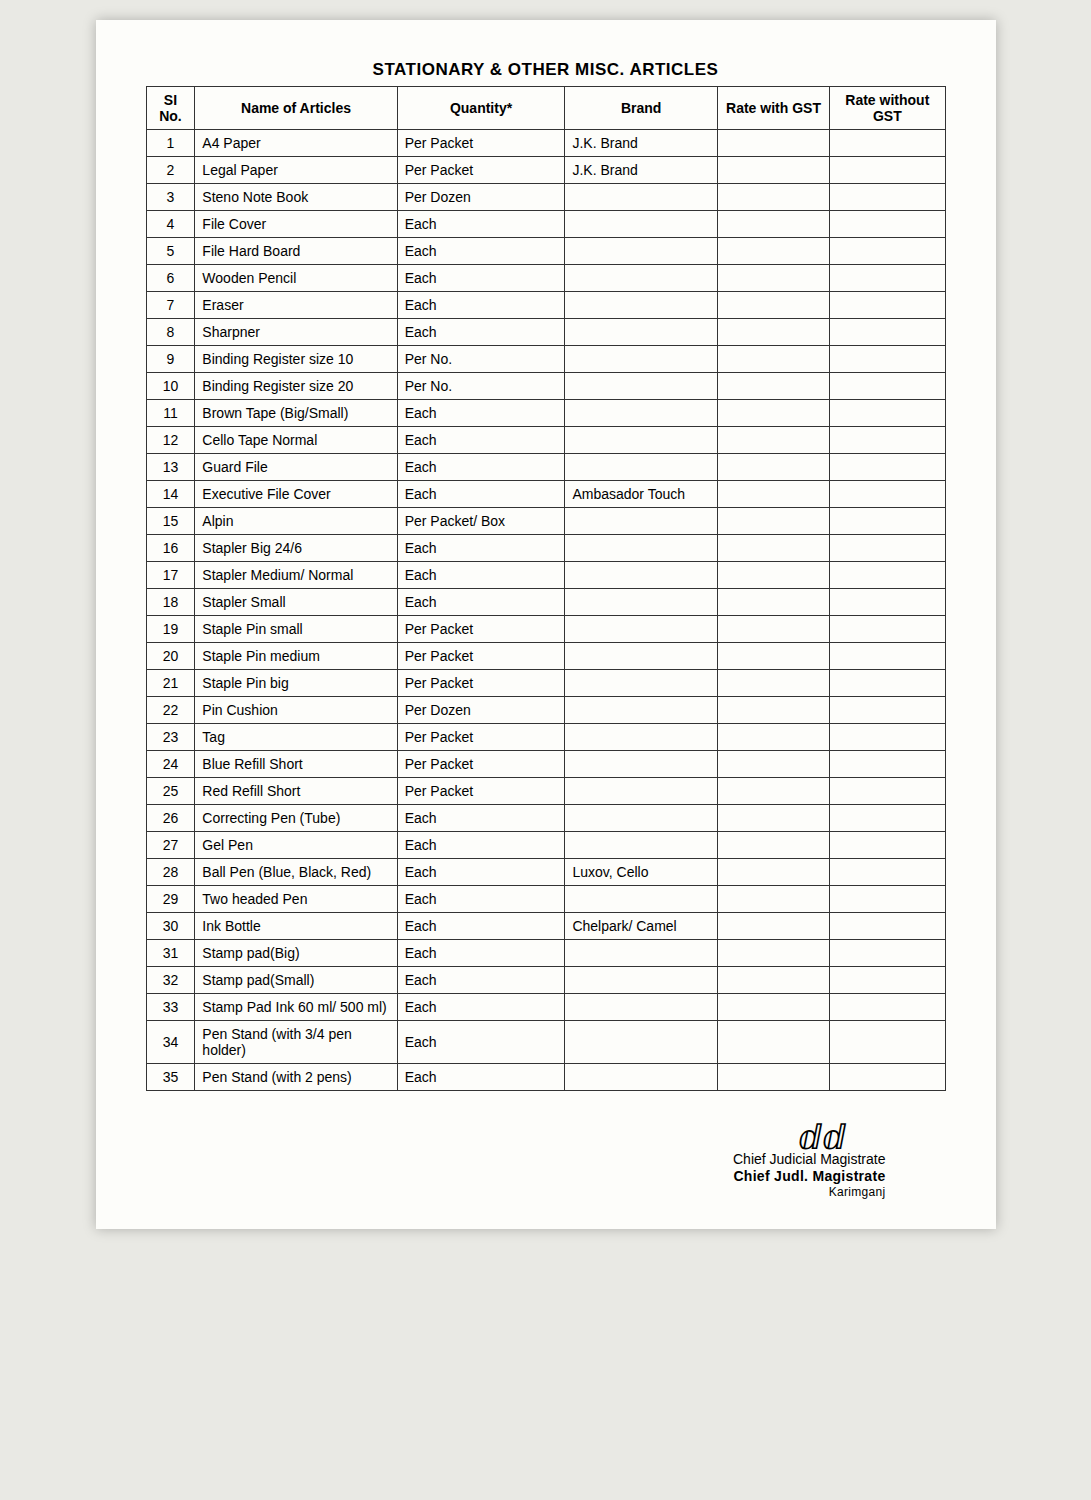Stationary & Other Misc. Articles
| SI No. | Name of Articles | Quantity* | Brand | Rate with GST | Rate without GST |
| --- | --- | --- | --- | --- | --- |
| 1 | A4 Paper | Per Packet | J.K. Brand | | |
| 2 | Legal Paper | Per Packet | J.K. Brand | | |
| 3 | Steno Note Book | Per Dozen | | | |
| 4 | File Cover | Each | | | |
| 5 | File Hard Board | Each | | | |
| 6 | Wooden Pencil | Each | | | |
| 7 | Eraser | Each | | | |
| 8 | Sharpner | Each | | | |
| 9 | Binding Register size 10 | Per No. | | | |
| 10 | Binding Register size 20 | Per No. | | | |
| 11 | Brown Tape (Big/Small) | Each | | | |
| 12 | Cello Tape Normal | Each | | | |
| 13 | Guard File | Each | | | |
| 14 | Executive File Cover | Each | Ambasador Touch | | |
| 15 | Alpin | Per Packet/ Box | | | |
| 16 | Stapler Big 24/6 | Each | | | |
| 17 | Stapler Medium/ Normal | Each | | | |
| 18 | Stapler Small | Each | | | |
| 19 | Staple Pin small | Per Packet | | | |
| 20 | Staple Pin medium | Per Packet | | | |
| 21 | Staple Pin big | Per Packet | | | |
| 22 | Pin Cushion | Per Dozen | | | |
| 23 | Tag | Per Packet | | | |
| 24 | Blue Refill Short | Per Packet | | | |
| 25 | Red Refill Short | Per Packet | | | |
| 26 | Correcting Pen (Tube) | Each | | | |
| 27 | Gel Pen | Each | | | |
| 28 | Ball Pen (Blue, Black, Red) | Each | Luxov, Cello | | |
| 29 | Two headed Pen | Each | | | |
| 30 | Ink Bottle | Each | Chelpark/ Camel | | |
| 31 | Stamp pad(Big) | Each | | | |
| 32 | Stamp pad(Small) | Each | | | |
| 33 | Stamp Pad Ink 60 ml/ 500 ml) | Each | | | |
| 34 | Pen Stand (with 3/4 pen holder) | Each | | | |
| 35 | Pen Stand (with 2 pens) | Each | | | |
ⅆⅆ
Chief Judicial Magistrate
Chief Judl. Magistrate Karimganj